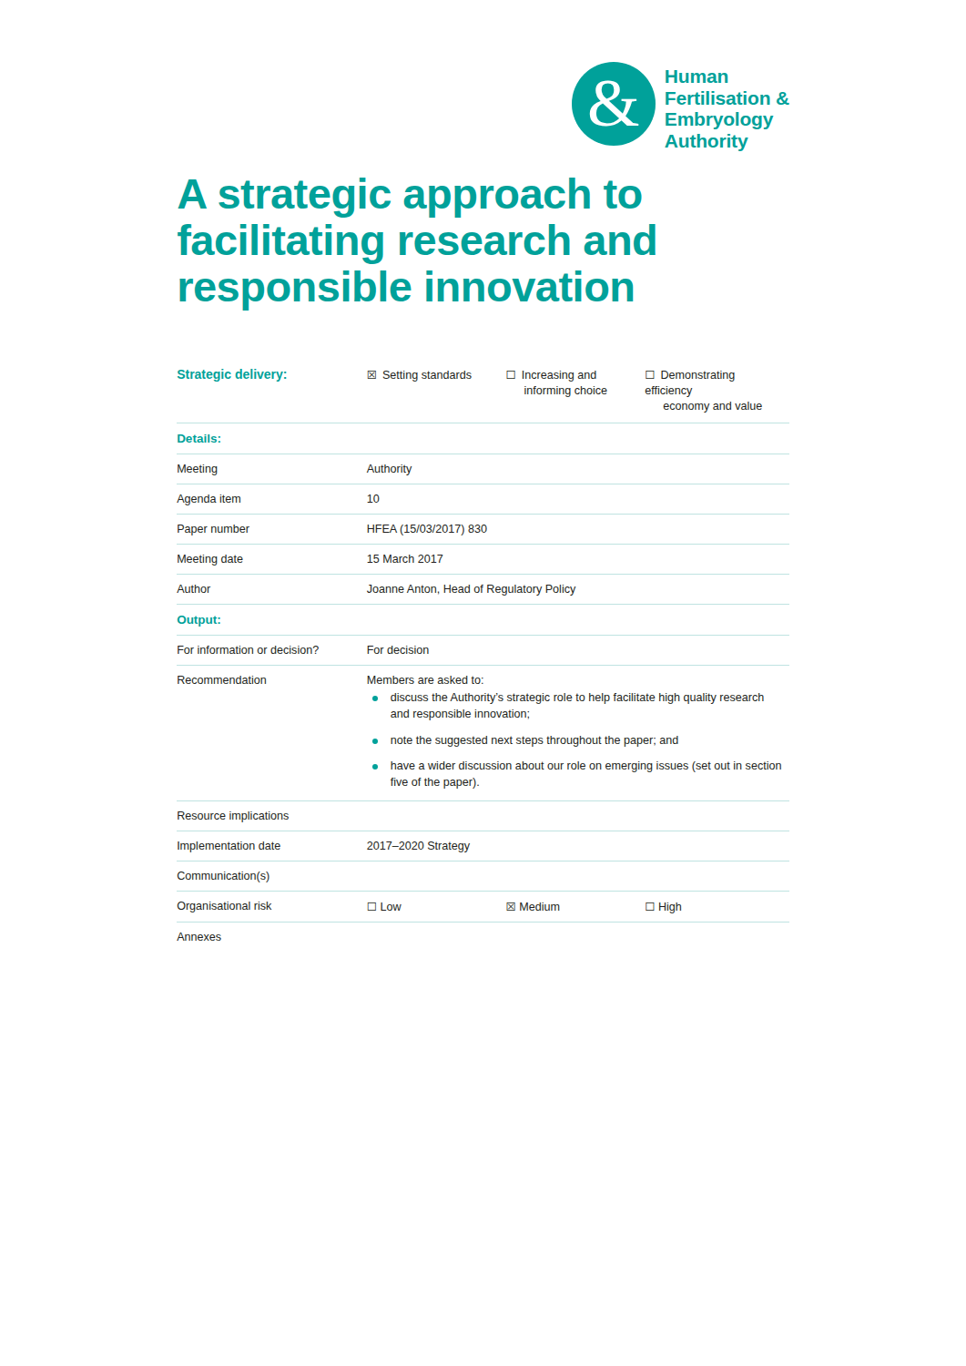Human
Fertilisation &
Embryology
Authority
A strategic approach to facilitating research and responsible innovation
| Strategic delivery: | ☒ Setting standards ☐ Increasing and informing choice ☐ Demonstrating efficiency economy and value |
| Details: | |
| Meeting | Authority |
| Agenda item | 10 |
| Paper number | HFEA (15/03/2017) 830 |
| Meeting date | 15 March 2017 |
| Author | Joanne Anton, Head of Regulatory Policy |
| Output: | |
| For information or decision? | For decision |
| Recommendation | Members are asked to: discuss the Authority’s strategic role to help facilitate high quality research and responsible innovation; note the suggested next steps throughout the paper; and have a wider discussion about our role on emerging issues (set out in section five of the paper). |
| Resource implications | |
| Implementation date | 2017–2020 Strategy |
| Communication(s) | |
| Organisational risk | ☐ Low ☒ Medium ☐ High |
| Annexes | |